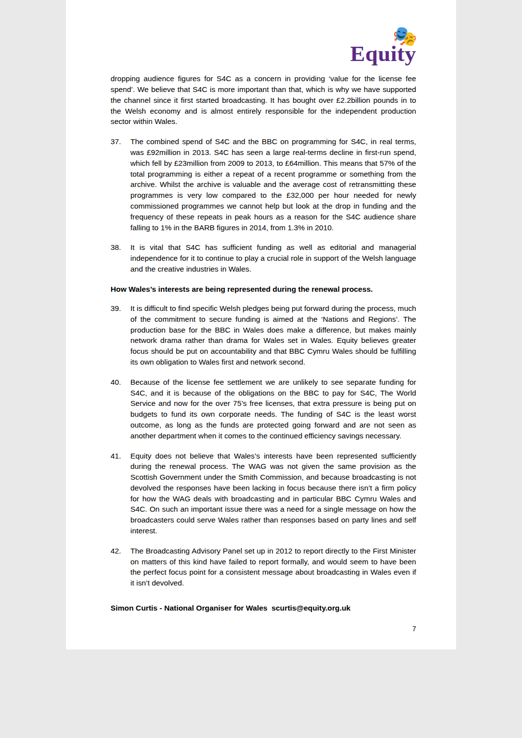🎭 Equity
dropping audience figures for S4C as a concern in providing ‘value for the license fee spend’. We believe that S4C is more important than that, which is why we have supported the channel since it first started broadcasting. It has bought over £2.2billion pounds in to the Welsh economy and is almost entirely responsible for the independent production sector within Wales.
The combined spend of S4C and the BBC on programming for S4C, in real terms, was £92million in 2013. S4C has seen a large real-terms decline in first-run spend, which fell by £23million from 2009 to 2013, to £64million. This means that 57% of the total programming is either a repeat of a recent programme or something from the archive. Whilst the archive is valuable and the average cost of retransmitting these programmes is very low compared to the £32,000 per hour needed for newly commissioned programmes we cannot help but look at the drop in funding and the frequency of these repeats in peak hours as a reason for the S4C audience share falling to 1% in the BARB figures in 2014, from 1.3% in 2010.
It is vital that S4C has sufficient funding as well as editorial and managerial independence for it to continue to play a crucial role in support of the Welsh language and the creative industries in Wales.
How Wales’s interests are being represented during the renewal process.
It is difficult to find specific Welsh pledges being put forward during the process, much of the commitment to secure funding is aimed at the ‘Nations and Regions’. The production base for the BBC in Wales does make a difference, but makes mainly network drama rather than drama for Wales set in Wales. Equity believes greater focus should be put on accountability and that BBC Cymru Wales should be fulfilling its own obligation to Wales first and network second.
Because of the license fee settlement we are unlikely to see separate funding for S4C, and it is because of the obligations on the BBC to pay for S4C, The World Service and now for the over 75’s free licenses, that extra pressure is being put on budgets to fund its own corporate needs. The funding of S4C is the least worst outcome, as long as the funds are protected going forward and are not seen as another department when it comes to the continued efficiency savings necessary.
Equity does not believe that Wales’s interests have been represented sufficiently during the renewal process. The WAG was not given the same provision as the Scottish Government under the Smith Commission, and because broadcasting is not devolved the responses have been lacking in focus because there isn’t a firm policy for how the WAG deals with broadcasting and in particular BBC Cymru Wales and S4C. On such an important issue there was a need for a single message on how the broadcasters could serve Wales rather than responses based on party lines and self interest.
The Broadcasting Advisory Panel set up in 2012 to report directly to the First Minister on matters of this kind have failed to report formally, and would seem to have been the perfect focus point for a consistent message about broadcasting in Wales even if it isn’t devolved.
Simon Curtis - National Organiser for Wales scurtis@equity.org.uk
7